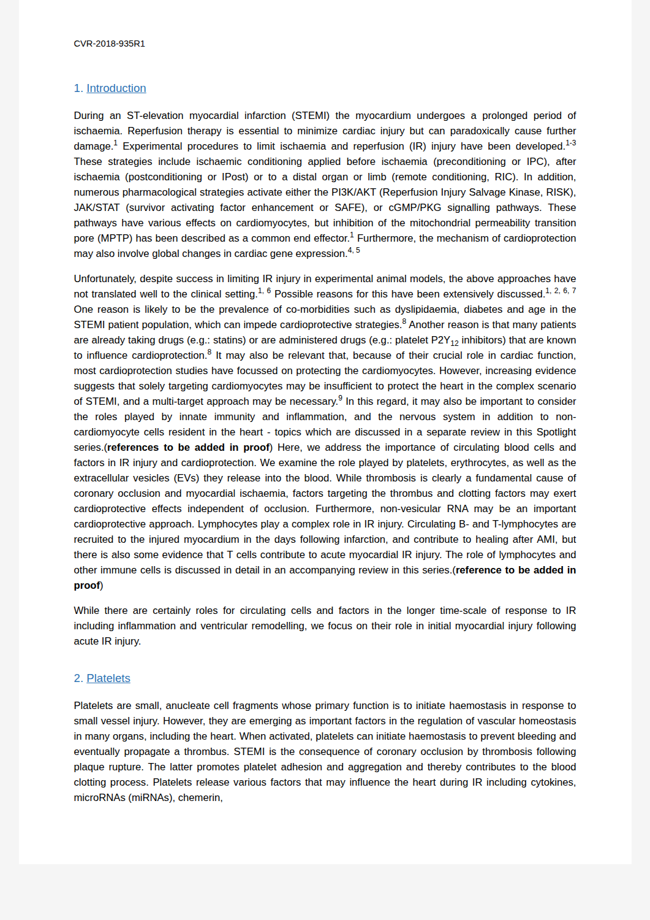CVR-2018-935R1
1. Introduction
During an ST-elevation myocardial infarction (STEMI) the myocardium undergoes a prolonged period of ischaemia. Reperfusion therapy is essential to minimize cardiac injury but can paradoxically cause further damage.1 Experimental procedures to limit ischaemia and reperfusion (IR) injury have been developed.1-3 These strategies include ischaemic conditioning applied before ischaemia (preconditioning or IPC), after ischaemia (postconditioning or IPost) or to a distal organ or limb (remote conditioning, RIC). In addition, numerous pharmacological strategies activate either the PI3K/AKT (Reperfusion Injury Salvage Kinase, RISK), JAK/STAT (survivor activating factor enhancement or SAFE), or cGMP/PKG signalling pathways. These pathways have various effects on cardiomyocytes, but inhibition of the mitochondrial permeability transition pore (MPTP) has been described as a common end effector.1 Furthermore, the mechanism of cardioprotection may also involve global changes in cardiac gene expression.4, 5
Unfortunately, despite success in limiting IR injury in experimental animal models, the above approaches have not translated well to the clinical setting.1, 6 Possible reasons for this have been extensively discussed.1, 2, 6, 7 One reason is likely to be the prevalence of co-morbidities such as dyslipidaemia, diabetes and age in the STEMI patient population, which can impede cardioprotective strategies.8 Another reason is that many patients are already taking drugs (e.g.: statins) or are administered drugs (e.g.: platelet P2Y12 inhibitors) that are known to influence cardioprotection.8 It may also be relevant that, because of their crucial role in cardiac function, most cardioprotection studies have focussed on protecting the cardiomyocytes. However, increasing evidence suggests that solely targeting cardiomyocytes may be insufficient to protect the heart in the complex scenario of STEMI, and a multi-target approach may be necessary.9 In this regard, it may also be important to consider the roles played by innate immunity and inflammation, and the nervous system in addition to non-cardiomyocyte cells resident in the heart - topics which are discussed in a separate review in this Spotlight series.(references to be added in proof) Here, we address the importance of circulating blood cells and factors in IR injury and cardioprotection. We examine the role played by platelets, erythrocytes, as well as the extracellular vesicles (EVs) they release into the blood. While thrombosis is clearly a fundamental cause of coronary occlusion and myocardial ischaemia, factors targeting the thrombus and clotting factors may exert cardioprotective effects independent of occlusion. Furthermore, non-vesicular RNA may be an important cardioprotective approach. Lymphocytes play a complex role in IR injury. Circulating B- and T-lymphocytes are recruited to the injured myocardium in the days following infarction, and contribute to healing after AMI, but there is also some evidence that T cells contribute to acute myocardial IR injury. The role of lymphocytes and other immune cells is discussed in detail in an accompanying review in this series.(reference to be added in proof)
While there are certainly roles for circulating cells and factors in the longer time-scale of response to IR including inflammation and ventricular remodelling, we focus on their role in initial myocardial injury following acute IR injury.
2. Platelets
Platelets are small, anucleate cell fragments whose primary function is to initiate haemostasis in response to small vessel injury. However, they are emerging as important factors in the regulation of vascular homeostasis in many organs, including the heart. When activated, platelets can initiate haemostasis to prevent bleeding and eventually propagate a thrombus. STEMI is the consequence of coronary occlusion by thrombosis following plaque rupture. The latter promotes platelet adhesion and aggregation and thereby contributes to the blood clotting process. Platelets release various factors that may influence the heart during IR including cytokines, microRNAs (miRNAs), chemerin,